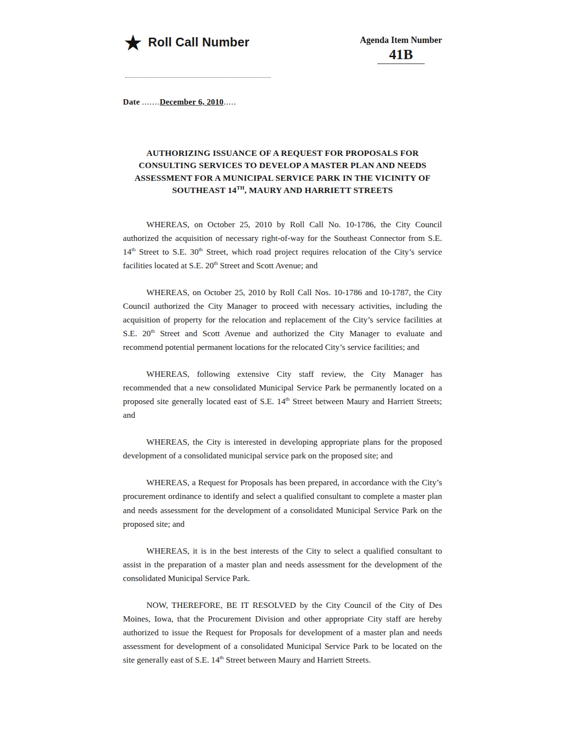★ Roll Call Number
Agenda Item Number
41B
Date ....... December 6, 2010.....
Authorizing Issuance of a Request for Proposals for Consulting Services to Develop a Master Plan and Needs Assessment for a Municipal Service Park in the Vicinity of Southeast 14TH, Maury and Harriett Streets
WHEREAS, on October 25, 2010 by Roll Call No. 10-1786, the City Council authorized the acquisition of necessary right-of-way for the Southeast Connector from S.E. 14th Street to S.E. 30th Street, which road project requires relocation of the City’s service facilities located at S.E. 20th Street and Scott Avenue; and
WHEREAS, on October 25, 2010 by Roll Call Nos. 10-1786 and 10-1787, the City Council authorized the City Manager to proceed with necessary activities, including the acquisition of property for the relocation and replacement of the City’s service facilities at S.E. 20th Street and Scott Avenue and authorized the City Manager to evaluate and recommend potential permanent locations for the relocated City’s service facilities; and
WHEREAS, following extensive City staff review, the City Manager has recommended that a new consolidated Municipal Service Park be permanently located on a proposed site generally located east of S.E. 14th Street between Maury and Harriett Streets; and
WHEREAS, the City is interested in developing appropriate plans for the proposed development of a consolidated municipal service park on the proposed site; and
WHEREAS, a Request for Proposals has been prepared, in accordance with the City’s procurement ordinance to identify and select a qualified consultant to complete a master plan and needs assessment for the development of a consolidated Municipal Service Park on the proposed site; and
WHEREAS, it is in the best interests of the City to select a qualified consultant to assist in the preparation of a master plan and needs assessment for the development of the consolidated Municipal Service Park.
NOW, THEREFORE, BE IT RESOLVED by the City Council of the City of Des Moines, Iowa, that the Procurement Division and other appropriate City staff are hereby authorized to issue the Request for Proposals for development of a master plan and needs assessment for development of a consolidated Municipal Service Park to be located on the site generally east of S.E. 14th Street between Maury and Harriett Streets.